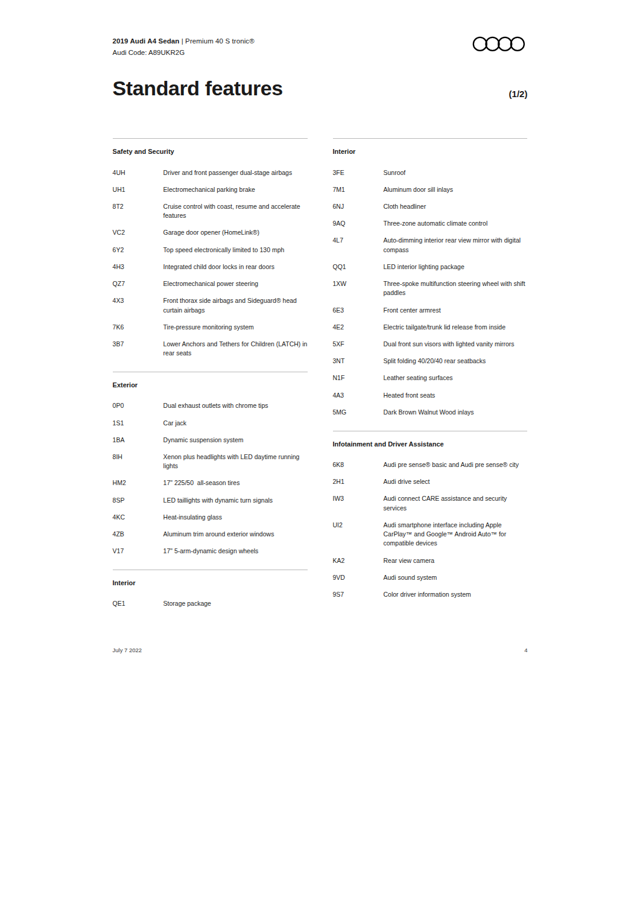2019 Audi A4 Sedan | Premium 40 S tronic®
Audi Code: A89UKR2G
Standard features
(1/2)
Safety and Security
| 4UH | Driver and front passenger dual-stage airbags |
| UH1 | Electromechanical parking brake |
| 8T2 | Cruise control with coast, resume and accelerate features |
| VC2 | Garage door opener (HomeLink®) |
| 6Y2 | Top speed electronically limited to 130 mph |
| 4H3 | Integrated child door locks in rear doors |
| QZ7 | Electromechanical power steering |
| 4X3 | Front thorax side airbags and Sideguard® head curtain airbags |
| 7K6 | Tire-pressure monitoring system |
| 3B7 | Lower Anchors and Tethers for Children (LATCH) in rear seats |
Exterior
| 0P0 | Dual exhaust outlets with chrome tips |
| 1S1 | Car jack |
| 1BA | Dynamic suspension system |
| 8IH | Xenon plus headlights with LED daytime running lights |
| HM2 | 17" 225/50 all-season tires |
| 8SP | LED taillights with dynamic turn signals |
| 4KC | Heat-insulating glass |
| 4ZB | Aluminum trim around exterior windows |
| V17 | 17" 5-arm-dynamic design wheels |
Interior
| QE1 | Storage package |
Interior
| 3FE | Sunroof |
| 7M1 | Aluminum door sill inlays |
| 6NJ | Cloth headliner |
| 9AQ | Three-zone automatic climate control |
| 4L7 | Auto-dimming interior rear view mirror with digital compass |
| QQ1 | LED interior lighting package |
| 1XW | Three-spoke multifunction steering wheel with shift paddles |
| 6E3 | Front center armrest |
| 4E2 | Electric tailgate/trunk lid release from inside |
| 5XF | Dual front sun visors with lighted vanity mirrors |
| 3NT | Split folding 40/20/40 rear seatbacks |
| N1F | Leather seating surfaces |
| 4A3 | Heated front seats |
| 5MG | Dark Brown Walnut Wood inlays |
Infotainment and Driver Assistance
| 6K8 | Audi pre sense® basic and Audi pre sense® city |
| 2H1 | Audi drive select |
| IW3 | Audi connect CARE assistance and security services |
| UI2 | Audi smartphone interface including Apple CarPlay™ and Google™ Android Auto™ for compatible devices |
| KA2 | Rear view camera |
| 9VD | Audi sound system |
| 9S7 | Color driver information system |
July 7 2022
4